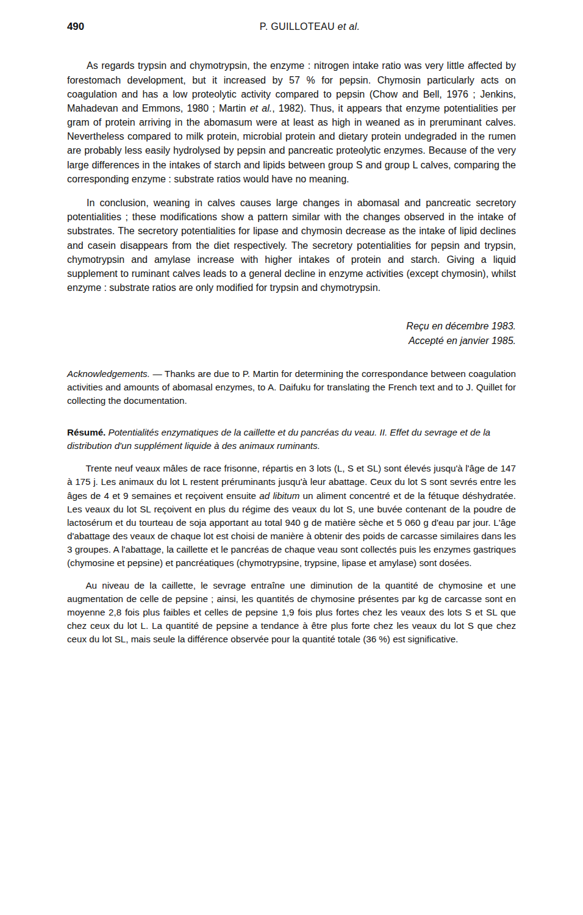490 P. GUILLOTEAU et al.
As regards trypsin and chymotrypsin, the enzyme : nitrogen intake ratio was very little affected by forestomach development, but it increased by 57 % for pepsin. Chymosin particularly acts on coagulation and has a low proteolytic activity compared to pepsin (Chow and Bell, 1976 ; Jenkins, Mahadevan and Emmons, 1980 ; Martin et al., 1982). Thus, it appears that enzyme potentialities per gram of protein arriving in the abomasum were at least as high in weaned as in preruminant calves. Nevertheless compared to milk protein, microbial protein and dietary protein undegraded in the rumen are probably less easily hydrolysed by pepsin and pancreatic proteolytic enzymes. Because of the very large differences in the intakes of starch and lipids between group S and group L calves, comparing the corresponding enzyme : substrate ratios would have no meaning.
In conclusion, weaning in calves causes large changes in abomasal and pancreatic secretory potentialities ; these modifications show a pattern similar with the changes observed in the intake of substrates. The secretory potentialities for lipase and chymosin decrease as the intake of lipid declines and casein disappears from the diet respectively. The secretory potentialities for pepsin and trypsin, chymotrypsin and amylase increase with higher intakes of protein and starch. Giving a liquid supplement to ruminant calves leads to a general decline in enzyme activities (except chymosin), whilst enzyme : substrate ratios are only modified for trypsin and chymotrypsin.
Reçu en décembre 1983. Accepté en janvier 1985.
Acknowledgements. — Thanks are due to P. Martin for determining the correspondance between coagulation activities and amounts of abomasal enzymes, to A. Daifuku for translating the French text and to J. Quillet for collecting the documentation.
Résumé.
Potentialités enzymatiques de la caillette et du pancréas du veau. II. Effet du sevrage et de la distribution d'un supplément liquide à des animaux ruminants.
Trente neuf veaux mâles de race frisonne, répartis en 3 lots (L, S et SL) sont élevés jusqu'à l'âge de 147 à 175 j. Les animaux du lot L restent préruminants jusqu'à leur abattage. Ceux du lot S sont sevrés entre les âges de 4 et 9 semaines et reçoivent ensuite ad libitum un aliment concentré et de la fétuque déshydratée. Les veaux du lot SL reçoivent en plus du régime des veaux du lot S, une buvée contenant de la poudre de lactosérum et du tourteau de soja apportant au total 940 g de matière sèche et 5 060 g d'eau par jour. L'âge d'abattage des veaux de chaque lot est choisi de manière à obtenir des poids de carcasse similaires dans les 3 groupes. A l'abattage, la caillette et le pancréas de chaque veau sont collectés puis les enzymes gastriques (chymosine et pepsine) et pancréatiques (chymotrypsine, trypsine, lipase et amylase) sont dosées.
Au niveau de la caillette, le sevrage entraîne une diminution de la quantité de chymosine et une augmentation de celle de pepsine ; ainsi, les quantités de chymosine présentes par kg de carcasse sont en moyenne 2,8 fois plus faibles et celles de pepsine 1,9 fois plus fortes chez les veaux des lots S et SL que chez ceux du lot L. La quantité de pepsine a tendance à être plus forte chez les veaux du lot S que chez ceux du lot SL, mais seule la différence observée pour la quantité totale (36 %) est significative.